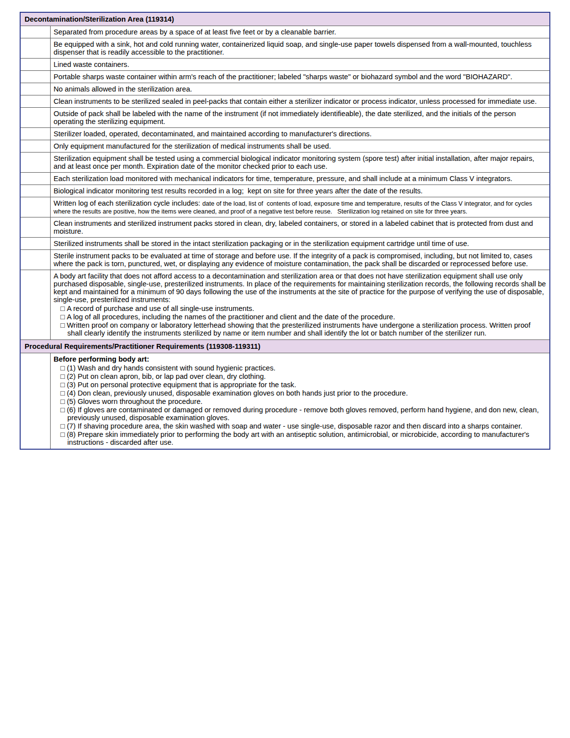| Decontamination/Sterilization Area (119314) |
| --- |
| | Separated from procedure areas by a space of at least five feet or by a cleanable barrier. |
| | Be equipped with a sink, hot and cold running water, containerized liquid soap, and single-use paper towels dispensed from a wall-mounted, touchless dispenser that is readily accessible to the practitioner. |
| | Lined waste containers. |
| | Portable sharps waste container within arm's reach of the practitioner; labeled "sharps waste" or biohazard symbol and the word "BIOHAZARD". |
| | No animals allowed in the sterilization area. |
| | Clean instruments to be sterilized sealed in peel-packs that contain either a sterilizer indicator or process indicator, unless processed for immediate use. |
| | Outside of pack shall be labeled with the name of the instrument (if not immediately identifieable), the date sterilized, and the initials of the person operating the sterilizing equipment. |
| | Sterilizer loaded, operated, decontaminated, and maintained according to manufacturer's directions. |
| | Only equipment manufactured for the sterilization of medical instruments shall be used. |
| | Sterilization equipment shall be tested using a commercial biological indicator monitoring system (spore test) after initial installation, after major repairs, and at least once per month. Expiration date of the monitor checked prior to each use. |
| | Each sterilization load monitored with mechanical indicators for time, temperature, pressure, and shall include at a minimum Class V integrators. |
| | Biological indicator monitoring test results recorded in a log; kept on site for three years after the date of the results. |
| | Written log of each sterilization cycle includes: date of the load, list of contents of load, exposure time and temperature, results of the Class V integrator, and for cycles where the results are positive, how the items were cleaned, and proof of a negative test before reuse. Sterilization log retained on site for three years. |
| | Clean instruments and sterilized instrument packs stored in clean, dry, labeled containers, or stored in a labeled cabinet that is protected from dust and moisture. |
| | Sterilized instruments shall be stored in the intact sterilization packaging or in the sterilization equipment cartridge until time of use. |
| | Sterile instrument packs to be evaluated at time of storage and before use. If the integrity of a pack is compromised, including, but not limited to, cases where the pack is torn, punctured, wet, or displaying any evidence of moisture contamination, the pack shall be discarded or reprocessed before use. |
| | A body art facility that does not afford access to a decontamination and sterilization area or that does not have sterilization equipment shall use only purchased disposable, single-use, presterilized instruments. In place of the requirements for maintaining sterilization records, the following records shall be kept and maintained for a minimum of 90 days following the use of the instruments at the site of practice for the purpose of verifying the use of disposable, single-use, presterilized instruments: A record of purchase and use of all single-use instruments. A log of all procedures, including the names of the practitioner and client and the date of the procedure. Written proof on company or laboratory letterhead showing that the presterilized instruments have undergone a sterilization process. Written proof shall clearly identify the instruments sterilized by name or item number and shall identify the lot or batch number of the sterilizer run. |
| Procedural Requirements/Practitioner Requirements (119308-119311) |
| | Before performing body art: (1) Wash and dry hands consistent with sound hygienic practices. (2) Put on clean apron, bib, or lap pad over clean, dry clothing. (3) Put on personal protective equipment that is appropriate for the task. (4) Don clean, previously unused, disposable examination gloves on both hands just prior to the procedure. (5) Gloves worn throughout the procedure. (6) If gloves are contaminated or damaged or removed during procedure - remove both gloves removed, perform hand hygiene, and don new, clean, previously unused, disposable examination gloves. (7) If shaving procedure area, the skin washed with soap and water - use single-use, disposable razor and then discard into a sharps container. (8) Prepare skin immediately prior to performing the body art with an antiseptic solution, antimicrobial, or microbicide, according to manufacturer's instructions - discarded after use. |